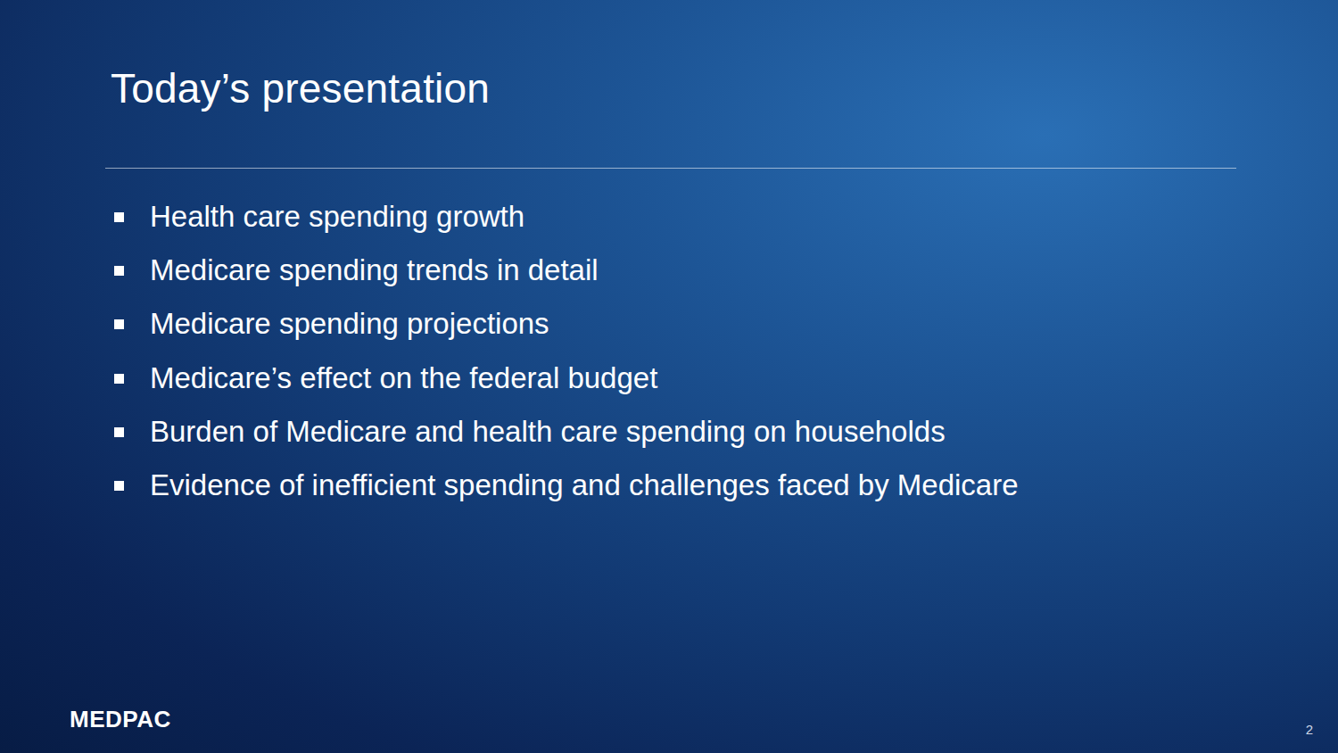Today’s presentation
Health care spending growth
Medicare spending trends in detail
Medicare spending projections
Medicare’s effect on the federal budget
Burden of Medicare and health care spending on households
Evidence of inefficient spending and challenges faced by Medicare
MEDPAC
2